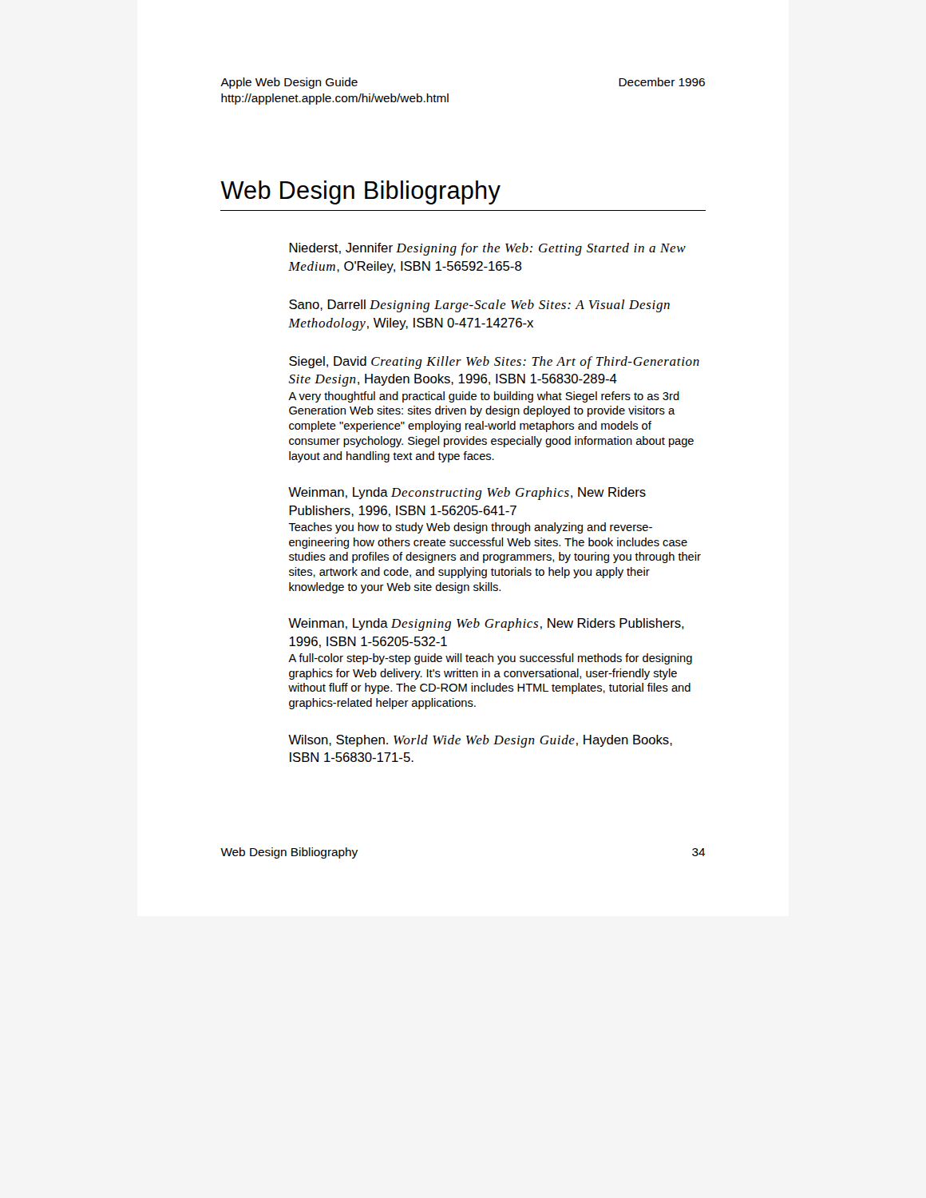Apple Web Design Guide
http://applenet.apple.com/hi/web/web.html
December 1996
Web Design Bibliography
Niederst, Jennifer Designing for the Web: Getting Started in a New Medium, O'Reiley, ISBN 1-56592-165-8
Sano, Darrell Designing Large-Scale Web Sites: A Visual Design Methodology, Wiley, ISBN 0-471-14276-x
Siegel, David Creating Killer Web Sites: The Art of Third-Generation Site Design, Hayden Books, 1996, ISBN 1-56830-289-4
A very thoughtful and practical guide to building what Siegel refers to as 3rd Generation Web sites: sites driven by design deployed to provide visitors a complete "experience" employing real-world metaphors and models of consumer psychology. Siegel provides especially good information about page layout and handling text and type faces.
Weinman, Lynda Deconstructing Web Graphics, New Riders Publishers, 1996, ISBN 1-56205-641-7
Teaches you how to study Web design through analyzing and reverse-engineering how others create successful Web sites. The book includes case studies and profiles of designers and programmers, by touring you through their sites, artwork and code, and supplying tutorials to help you apply their knowledge to your Web site design skills.
Weinman, Lynda Designing Web Graphics, New Riders Publishers, 1996, ISBN 1-56205-532-1
A full-color step-by-step guide will teach you successful methods for designing graphics for Web delivery. It's written in a conversational, user-friendly style without fluff or hype. The CD-ROM includes HTML templates, tutorial files and graphics-related helper applications.
Wilson, Stephen. World Wide Web Design Guide, Hayden Books, ISBN 1-56830-171-5.
Web Design Bibliography
34